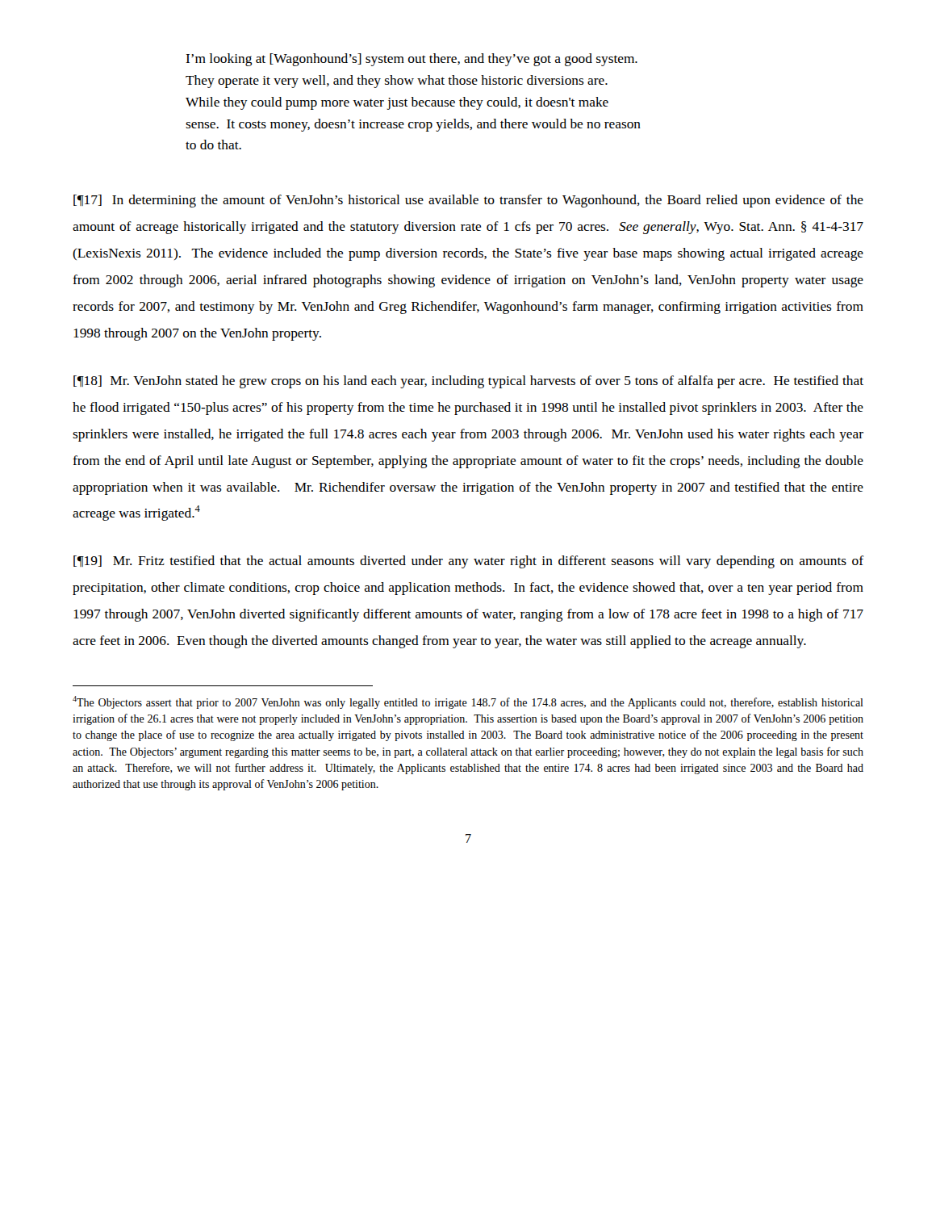I’m looking at [Wagonhound’s] system out there, and they’ve got a good system. They operate it very well, and they show what those historic diversions are. While they could pump more water just because they could, it doesn't make sense. It costs money, doesn’t increase crop yields, and there would be no reason to do that.
[¶17] In determining the amount of VenJohn’s historical use available to transfer to Wagonhound, the Board relied upon evidence of the amount of acreage historically irrigated and the statutory diversion rate of 1 cfs per 70 acres. See generally, Wyo. Stat. Ann. § 41-4-317 (LexisNexis 2011). The evidence included the pump diversion records, the State’s five year base maps showing actual irrigated acreage from 2002 through 2006, aerial infrared photographs showing evidence of irrigation on VenJohn’s land, VenJohn property water usage records for 2007, and testimony by Mr. VenJohn and Greg Richendifer, Wagonhound’s farm manager, confirming irrigation activities from 1998 through 2007 on the VenJohn property.
[¶18] Mr. VenJohn stated he grew crops on his land each year, including typical harvests of over 5 tons of alfalfa per acre. He testified that he flood irrigated “150-plus acres” of his property from the time he purchased it in 1998 until he installed pivot sprinklers in 2003. After the sprinklers were installed, he irrigated the full 174.8 acres each year from 2003 through 2006. Mr. VenJohn used his water rights each year from the end of April until late August or September, applying the appropriate amount of water to fit the crops’ needs, including the double appropriation when it was available. Mr. Richendifer oversaw the irrigation of the VenJohn property in 2007 and testified that the entire acreage was irrigated.4
[¶19] Mr. Fritz testified that the actual amounts diverted under any water right in different seasons will vary depending on amounts of precipitation, other climate conditions, crop choice and application methods. In fact, the evidence showed that, over a ten year period from 1997 through 2007, VenJohn diverted significantly different amounts of water, ranging from a low of 178 acre feet in 1998 to a high of 717 acre feet in 2006. Even though the diverted amounts changed from year to year, the water was still applied to the acreage annually.
4The Objectors assert that prior to 2007 VenJohn was only legally entitled to irrigate 148.7 of the 174.8 acres, and the Applicants could not, therefore, establish historical irrigation of the 26.1 acres that were not properly included in VenJohn’s appropriation. This assertion is based upon the Board’s approval in 2007 of VenJohn’s 2006 petition to change the place of use to recognize the area actually irrigated by pivots installed in 2003. The Board took administrative notice of the 2006 proceeding in the present action. The Objectors’ argument regarding this matter seems to be, in part, a collateral attack on that earlier proceeding; however, they do not explain the legal basis for such an attack. Therefore, we will not further address it. Ultimately, the Applicants established that the entire 174. 8 acres had been irrigated since 2003 and the Board had authorized that use through its approval of VenJohn’s 2006 petition.
7